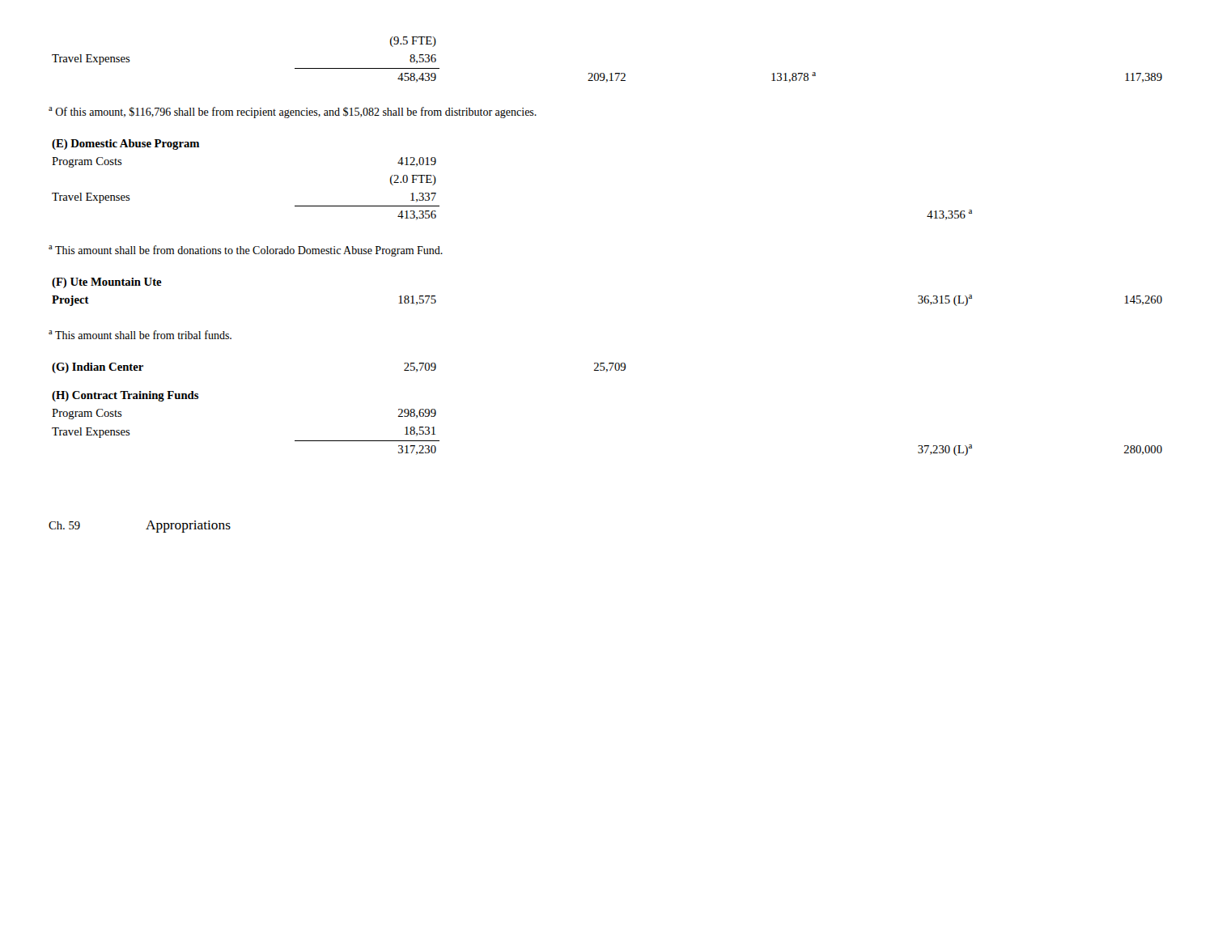| | (9.5 FTE) | | | | |
| Travel Expenses | 8,536 | | | | |
| | 458,439 | 209,172 | 131,878 a | | 117,389 |
a Of this amount, $116,796 shall be from recipient agencies, and $15,082 shall be from distributor agencies.
| (E) Domestic Abuse Program | | | | | |
| Program Costs | 412,019 | | | | |
| | (2.0 FTE) | | | | |
| Travel Expenses | 1,337 | | | | |
| | 413,356 | | | 413,356 a | |
a This amount shall be from donations to the Colorado Domestic Abuse Program Fund.
| (F) Ute Mountain Ute | | | | | |
| Project | 181,575 | | | 36,315 (L) a | 145,260 |
a This amount shall be from tribal funds.
| (G) Indian Center | 25,709 | 25,709 | | | |
| (H) Contract Training Funds | | | | | |
| Program Costs | 298,699 | | | | |
| Travel Expenses | 18,531 | | | | |
| | 317,230 | | | 37,230 (L) a | 280,000 |
Ch. 59
Appropriations